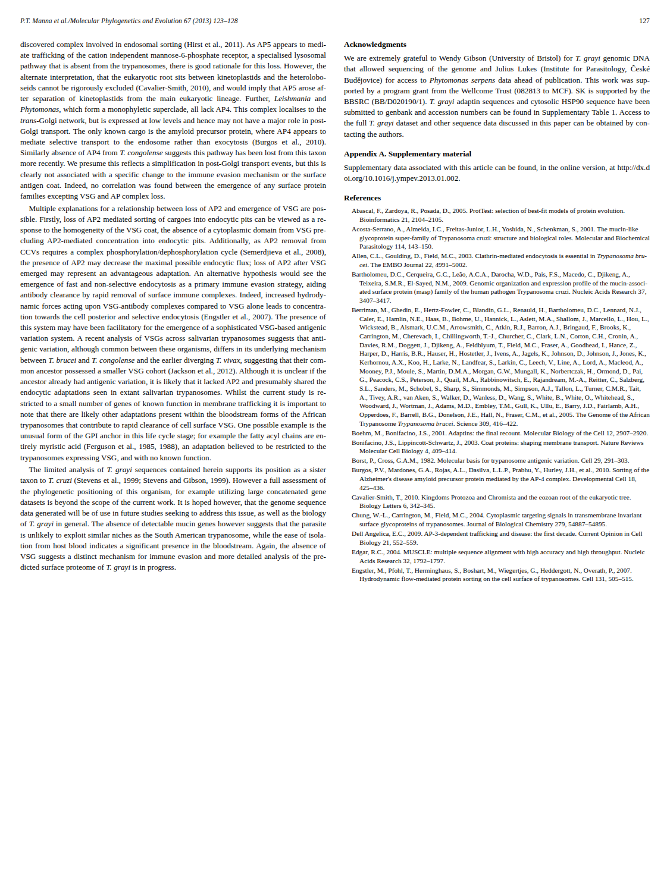P.T. Manna et al./Molecular Phylogenetics and Evolution 67 (2013) 123–128 127
discovered complex involved in endosomal sorting (Hirst et al., 2011). As AP5 appears to mediate trafficking of the cation independent mannose-6-phosphate receptor, a specialised lysosomal pathway that is absent from the trypanosomes, there is good rationale for this loss. However, the alternate interpretation, that the eukaryotic root sits between kinetoplastids and the heteroloboseids cannot be rigorously excluded (Cavalier-Smith, 2010), and would imply that AP5 arose after separation of kinetoplastids from the main eukaryotic lineage. Further, Leishmania and Phytomonas, which form a monophyletic superclade, all lack AP4. This complex localises to the trans-Golgi network, but is expressed at low levels and hence may not have a major role in post-Golgi transport. The only known cargo is the amyloid precursor protein, where AP4 appears to mediate selective transport to the endosome rather than exocytosis (Burgos et al., 2010). Similarly absence of AP4 from T. congolense suggests this pathway has been lost from this taxon more recently. We presume this reflects a simplification in post-Golgi transport events, but this is clearly not associated with a specific change to the immune evasion mechanism or the surface antigen coat. Indeed, no correlation was found between the emergence of any surface protein families excepting VSG and AP complex loss.
Multiple explanations for a relationship between loss of AP2 and emergence of VSG are possible. Firstly, loss of AP2 mediated sorting of cargoes into endocytic pits can be viewed as a response to the homogeneity of the VSG coat, the absence of a cytoplasmic domain from VSG precluding AP2-mediated concentration into endocytic pits. Additionally, as AP2 removal from CCVs requires a complex phosphorylation/dephosphorylation cycle (Semerdjieva et al., 2008), the presence of AP2 may decrease the maximal possible endocytic flux; loss of AP2 after VSG emerged may represent an advantageous adaptation. An alternative hypothesis would see the emergence of fast and non-selective endocytosis as a primary immune evasion strategy, aiding antibody clearance by rapid removal of surface immune complexes. Indeed, increased hydrodynamic forces acting upon VSG-antibody complexes compared to VSG alone leads to concentration towards the cell posterior and selective endocytosis (Engstler et al., 2007). The presence of this system may have been facilitatory for the emergence of a sophisticated VSG-based antigenic variation system. A recent analysis of VSGs across salivarian trypanosomes suggests that antigenic variation, although common between these organisms, differs in its underlying mechanism between T. brucei and T. congolense and the earlier diverging T. vivax, suggesting that their common ancestor possessed a smaller VSG cohort (Jackson et al., 2012). Although it is unclear if the ancestor already had antigenic variation, it is likely that it lacked AP2 and presumably shared the endocytic adaptations seen in extant salivarian trypanosomes. Whilst the current study is restricted to a small number of genes of known function in membrane trafficking it is important to note that there are likely other adaptations present within the bloodstream forms of the African trypanosomes that contribute to rapid clearance of cell surface VSG. One possible example is the unusual form of the GPI anchor in this life cycle stage; for example the fatty acyl chains are entirely myristic acid (Ferguson et al., 1985, 1988), an adaptation believed to be restricted to the trypanosomes expressing VSG, and with no known function.
The limited analysis of T. grayi sequences contained herein supports its position as a sister taxon to T. cruzi (Stevens et al., 1999; Stevens and Gibson, 1999). However a full assessment of the phylogenetic positioning of this organism, for example utilizing large concatenated gene datasets is beyond the scope of the current work. It is hoped however, that the genome sequence data generated will be of use in future studies seeking to address this issue, as well as the biology of T. grayi in general. The absence of detectable mucin genes however suggests that the parasite is unlikely to exploit similar niches as the South American trypanosome, while the ease of isolation from host blood indicates a significant presence in the bloodstream. Again, the absence of VSG suggests a distinct mechanism for immune evasion and more detailed analysis of the predicted surface proteome of T. grayi is in progress.
Acknowledgments
We are extremely grateful to Wendy Gibson (University of Bristol) for T. grayi genomic DNA that allowed sequencing of the genome and Julius Lukes (Institute for Parasitology, České Budějovice) for access to Phytomonas serpens data ahead of publication. This work was supported by a program grant from the Wellcome Trust (082813 to MCF). SK is supported by the BBSRC (BB/D020190/1). T. grayi adaptin sequences and cytosolic HSP90 sequence have been submitted to genbank and accession numbers can be found in Supplementary Table 1. Access to the full T. grayi dataset and other sequence data discussed in this paper can be obtained by contacting the authors.
Appendix A. Supplementary material
Supplementary data associated with this article can be found, in the online version, at http://dx.doi.org/10.1016/j.ympev.2013.01.002.
References
Abascal, F., Zardoya, R., Posada, D., 2005. ProtTest: selection of best-fit models of protein evolution. Bioinformatics 21, 2104–2105.
Acosta-Serrano, A., Almeida, I.C., Freitas-Junior, L.H., Yoshida, N., Schenkman, S., 2001. The mucin-like glycoprotein super-family of Trypanosoma cruzi: structure and biological roles. Molecular and Biochemical Parasitology 114, 143–150.
Allen, C.L., Goulding, D., Field, M.C., 2003. Clathrin-mediated endocytosis is essential in Trypanosoma brucei. The EMBO Journal 22, 4991–5002.
Bartholomeu, D.C., Cerqueira, G.C., Leão, A.C.A., Darocha, W.D., Pais, F.S., Macedo, C., Djikeng, A., Teixeira, S.M.R., El-Sayed, N.M., 2009. Genomic organization and expression profile of the mucin-associated surface protein (masp) family of the human pathogen Trypanosoma cruzi. Nucleic Acids Research 37, 3407–3417.
Berriman, M., Ghedin, E., Hertz-Fowler, C., Blandin, G.L., Renauld, H., Bartholomeu, D.C., Lennard, N.J., Caler, E., Hamlin, N.E., Haas, B., Bohme, U., Hannick, L., Aslett, M.A., Shallom, J., Marcello, L., Hou, L., Wickstead, B., Alsmark, U.C.M., Arrowsmith, C., Atkin, R.J., Barron, A.J., Bringaud, F., Brooks, K., Carrington, M., Cherevach, I., Chillingworth, T.-J., Churcher, C., Clark, L.N., Corton, C.H., Cronin, A., Davies, R.M., Doggett, J., Djikeng, A., Feldblyum, T., Field, M.C., Fraser, A., Goodhead, I., Hance, Z., Harper, D., Harris, B.R., Hauser, H., Hostetler, J., Ivens, A., Jagels, K., Johnson, D., Johnson, J., Jones, K., Kerhornou, A.X., Koo, H., Larke, N., Landfear, S., Larkin, C., Leech, V., Line, A., Lord, A., Macleod, A., Mooney, P.J., Moule, S., Martin, D.M.A., Morgan, G.W., Mungall, K., Norbertczak, H., Ormond, D., Pai, G., Peacock, C.S., Peterson, J., Quail, M.A., Rabbinowitsch, E., Rajandream, M.-A., Reitter, C., Salzberg, S.L., Sanders, M., Schobel, S., Sharp, S., Simmonds, M., Simpson, A.J., Tallon, L., Turner, C.M.R., Tait, A., Tivey, A.R., van Aken, S., Walker, D., Wanless, D., Wang, S., White, B., White, O., Whitehead, S., Woodward, J., Wortman, J., Adams, M.D., Embley, T.M., Gull, K., Ullu, E., Barry, J.D., Fairlamb, A.H., Opperdoes, F., Barrell, B.G., Donelson, J.E., Hall, N., Fraser, C.M., et al., 2005. The Genome of the African Trypanosome Trypanosoma brucei. Science 309, 416–422.
Boehm, M., Bonifacino, J.S., 2001. Adaptins: the final recount. Molecular Biology of the Cell 12, 2907–2920.
Bonifacino, J.S., Lippincott-Schwartz, J., 2003. Coat proteins: shaping membrane transport. Nature Reviews Molecular Cell Biology 4, 409–414.
Borst, P., Cross, G.A.M., 1982. Molecular basis for trypanosome antigenic variation. Cell 29, 291–303.
Burgos, P.V., Mardones, G.A., Rojas, A.L., Dasilva, L.L.P., Prabhu, Y., Hurley, J.H., et al., 2010. Sorting of the Alzheimer's disease amyloid precursor protein mediated by the AP-4 complex. Developmental Cell 18, 425–436.
Cavalier-Smith, T., 2010. Kingdoms Protozoa and Chromista and the eozoan root of the eukaryotic tree. Biology Letters 6, 342–345.
Chung, W.-L., Carrington, M., Field, M.C., 2004. Cytoplasmic targeting signals in transmembrane invariant surface glycoproteins of trypanosomes. Journal of Biological Chemistry 279, 54887–54895.
Dell Angelica, E.C., 2009. AP-3-dependent trafficking and disease: the first decade. Current Opinion in Cell Biology 21, 552–559.
Edgar, R.C., 2004. MUSCLE: multiple sequence alignment with high accuracy and high throughput. Nucleic Acids Research 32, 1792–1797.
Engstler, M., Pfohl, T., Herminghaus, S., Boshart, M., Wiegertjes, G., Heddergott, N., Overath, P., 2007. Hydrodynamic flow-mediated protein sorting on the cell surface of trypanosomes. Cell 131, 505–515.